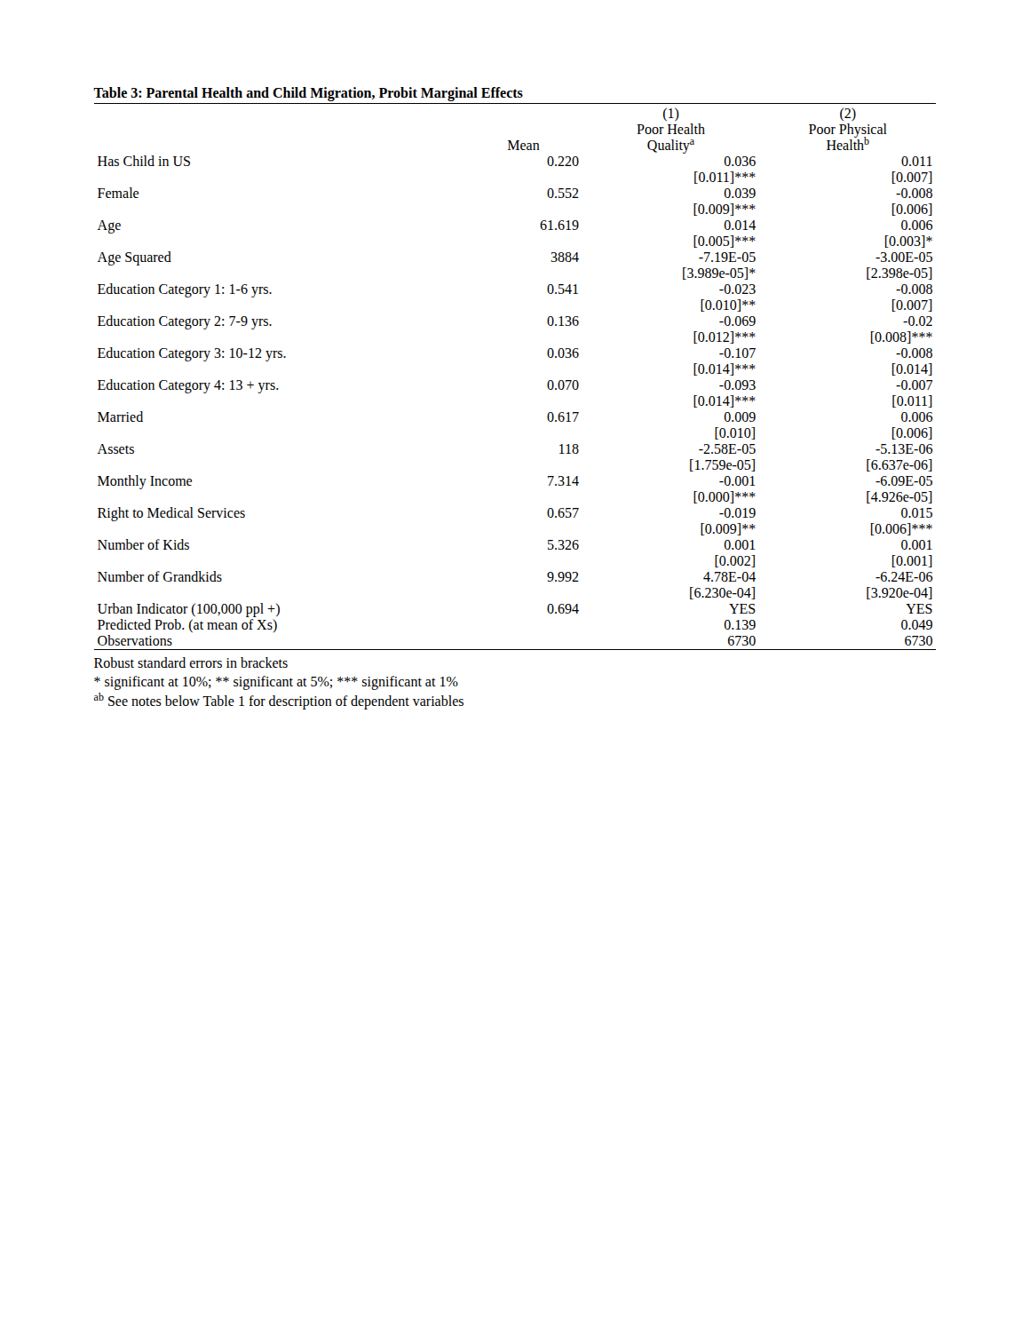Table 3: Parental Health and Child Migration, Probit Marginal Effects
| | | (1) | (2) |
| | | Poor Health | Poor Physical |
| | Mean | Quality a | Health b |
| Has Child in US | 0.220 | 0.036 | 0.011 |
| | | [0.011]*** | [0.007] |
| Female | 0.552 | 0.039 | -0.008 |
| | | [0.009]*** | [0.006] |
| Age | 61.619 | 0.014 | 0.006 |
| | | [0.005]*** | [0.003]* |
| Age Squared | 3884 | -7.19E-05 | -3.00E-05 |
| | | [3.989e-05]* | [2.398e-05] |
| Education Category 1: 1-6 yrs. | 0.541 | -0.023 | -0.008 |
| | | [0.010]** | [0.007] |
| Education Category 2: 7-9 yrs. | 0.136 | -0.069 | -0.02 |
| | | [0.012]*** | [0.008]*** |
| Education Category 3: 10-12 yrs. | 0.036 | -0.107 | -0.008 |
| | | [0.014]*** | [0.014] |
| Education Category 4: 13 + yrs. | 0.070 | -0.093 | -0.007 |
| | | [0.014]*** | [0.011] |
| Married | 0.617 | 0.009 | 0.006 |
| | | [0.010] | [0.006] |
| Assets | 118 | -2.58E-05 | -5.13E-06 |
| | | [1.759e-05] | [6.637e-06] |
| Monthly Income | 7.314 | -0.001 | -6.09E-05 |
| | | [0.000]*** | [4.926e-05] |
| Right to Medical Services | 0.657 | -0.019 | 0.015 |
| | | [0.009]** | [0.006]*** |
| Number of Kids | 5.326 | 0.001 | 0.001 |
| | | [0.002] | [0.001] |
| Number of Grandkids | 9.992 | 4.78E-04 | -6.24E-06 |
| | | [6.230e-04] | [3.920e-04] |
| Urban Indicator (100,000 ppl +) | 0.694 | YES | YES |
| Predicted Prob. (at mean of Xs) | | 0.139 | 0.049 |
| Observations | | 6730 | 6730 |
Robust standard errors in brackets
* significant at 10%; ** significant at 5%; *** significant at 1%
ab See notes below Table 1 for description of dependent variables